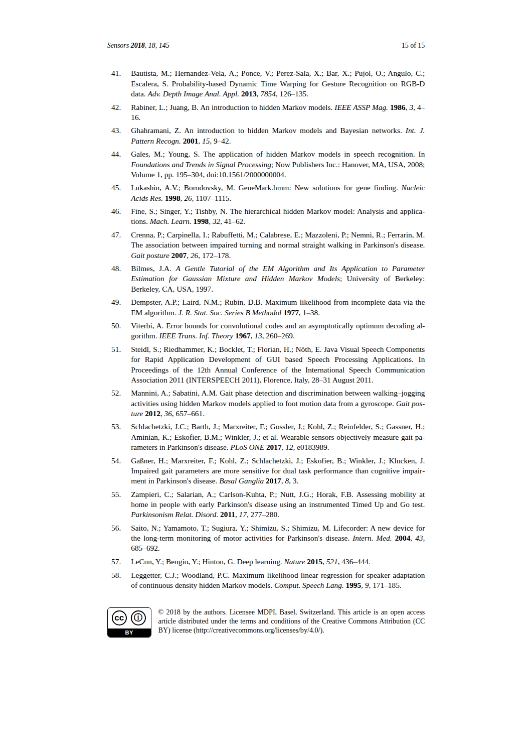Sensors 2018, 18, 145
15 of 15
Bautista, M.; Hernandez-Vela, A.; Ponce, V.; Perez-Sala, X.; Bar, X.; Pujol, O.; Angulo, C.; Escalera, S. Probability-based Dynamic Time Warping for Gesture Recognition on RGB-D data. Adv. Depth Image Anal. Appl. 2013, 7854, 126–135.
Rabiner, L.; Juang, B. An introduction to hidden Markov models. IEEE ASSP Mag. 1986, 3, 4–16.
Ghahramani, Z. An introduction to hidden Markov models and Bayesian networks. Int. J. Pattern Recogn. 2001, 15, 9–42.
Gales, M.; Young, S. The application of hidden Markov models in speech recognition. In Foundations and Trends in Signal Processing; Now Publishers Inc.: Hanover, MA, USA, 2008; Volume 1, pp. 195–304, doi:10.1561/2000000004.
Lukashin, A.V.; Borodovsky, M. GeneMark.hmm: New solutions for gene finding. Nucleic Acids Res. 1998, 26, 1107–1115.
Fine, S.; Singer, Y.; Tishby, N. The hierarchical hidden Markov model: Analysis and applications. Mach. Learn. 1998, 32, 41–62.
Crenna, P.; Carpinella, I.; Rabuffetti, M.; Calabrese, E.; Mazzoleni, P.; Nemni, R.; Ferrarin, M. The association between impaired turning and normal straight walking in Parkinson's disease. Gait posture 2007, 26, 172–178.
Bilmes, J.A. A Gentle Tutorial of the EM Algorithm and Its Application to Parameter Estimation for Gaussian Mixture and Hidden Markov Models; University of Berkeley: Berkeley, CA, USA, 1997.
Dempster, A.P.; Laird, N.M.; Rubin, D.B. Maximum likelihood from incomplete data via the EM algorithm. J. R. Stat. Soc. Series B Methodol 1977, 1–38.
Viterbi, A. Error bounds for convolutional codes and an asymptotically optimum decoding algorithm. IEEE Trans. Inf. Theory 1967, 13, 260–269.
Steidl, S.; Riedhammer, K.; Bocklet, T.; Florian, H.; Nöth, E. Java Visual Speech Components for Rapid Application Development of GUI based Speech Processing Applications. In Proceedings of the 12th Annual Conference of the International Speech Communication Association 2011 (INTERSPEECH 2011), Florence, Italy, 28–31 August 2011.
Mannini, A.; Sabatini, A.M. Gait phase detection and discrimination between walking–jogging activities using hidden Markov models applied to foot motion data from a gyroscope. Gait posture 2012, 36, 657–661.
Schlachetzki, J.C.; Barth, J.; Marxreiter, F.; Gossler, J.; Kohl, Z.; Reinfelder, S.; Gassner, H.; Aminian, K.; Eskofier, B.M.; Winkler, J.; et al. Wearable sensors objectively measure gait parameters in Parkinson's disease. PLoS ONE 2017, 12, e0183989.
Gaßner, H.; Marxreiter, F.; Kohl, Z.; Schlachetzki, J.; Eskofier, B.; Winkler, J.; Klucken, J. Impaired gait parameters are more sensitive for dual task performance than cognitive impairment in Parkinson's disease. Basal Ganglia 2017, 8, 3.
Zampieri, C.; Salarian, A.; Carlson-Kuhta, P.; Nutt, J.G.; Horak, F.B. Assessing mobility at home in people with early Parkinson's disease using an instrumented Timed Up and Go test. Parkinsonism Relat. Disord. 2011, 17, 277–280.
Saito, N.; Yamamoto, T.; Sugiura, Y.; Shimizu, S.; Shimizu, M. Lifecorder: A new device for the long-term monitoring of motor activities for Parkinson's disease. Intern. Med. 2004, 43, 685–692.
LeCun, Y.; Bengio, Y.; Hinton, G. Deep learning. Nature 2015, 521, 436–444.
Leggetter, C.J.; Woodland, P.C. Maximum likelihood linear regression for speaker adaptation of continuous density hidden Markov models. Comput. Speech Lang. 1995, 9, 171–185.
cc
ⓘ
BY
© 2018 by the authors. Licensee MDPI, Basel, Switzerland. This article is an open access article distributed under the terms and conditions of the Creative Commons Attribution (CC BY) license (http://creativecommons.org/licenses/by/4.0/).